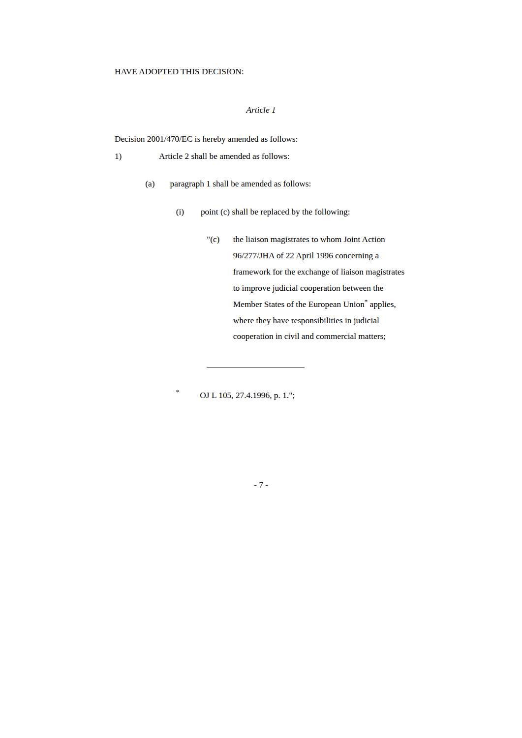HAVE ADOPTED THIS DECISION:
Article 1
Decision 2001/470/EC is hereby amended as follows:
1)
Article 2 shall be amended as follows:
(a)
paragraph 1 shall be amended as follows:
(i)
point (c) shall be replaced by the following:
"(c)
the liaison magistrates to whom Joint Action 96/277/JHA of 22 April 1996 concerning a framework for the exchange of liaison magistrates to improve judicial cooperation between the Member States of the European Union* applies, where they have responsibilities in judicial cooperation in civil and commercial matters;
*
OJ L 105, 27.4.1996, p. 1.";
- 7 -